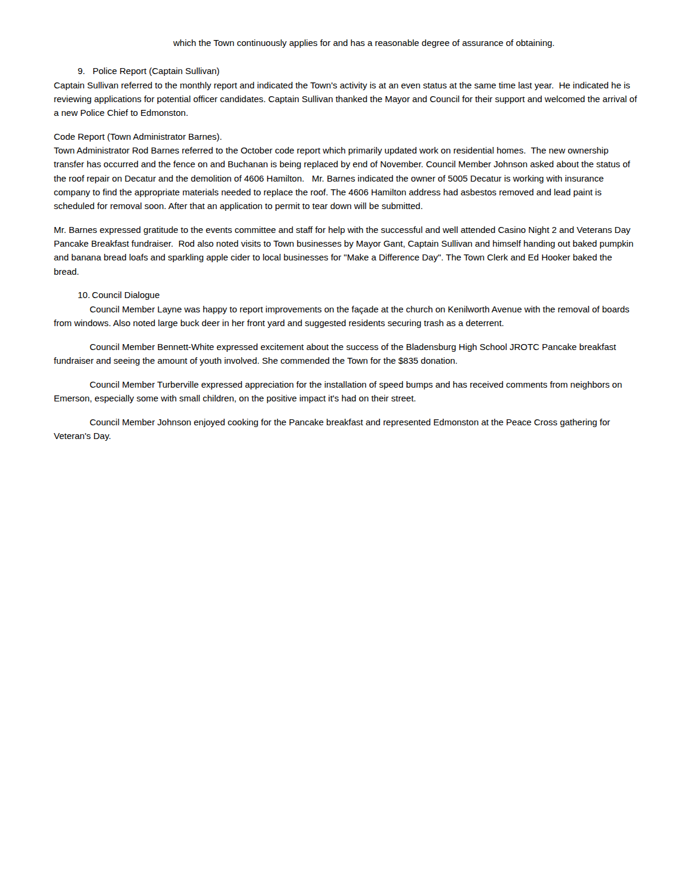which the Town continuously applies for and has a reasonable degree of assurance of obtaining.
9. Police Report (Captain Sullivan)
Captain Sullivan referred to the monthly report and indicated the Town's activity is at an even status at the same time last year. He indicated he is reviewing applications for potential officer candidates. Captain Sullivan thanked the Mayor and Council for their support and welcomed the arrival of a new Police Chief to Edmonston.
Code Report (Town Administrator Barnes).
Town Administrator Rod Barnes referred to the October code report which primarily updated work on residential homes. The new ownership transfer has occurred and the fence on and Buchanan is being replaced by end of November. Council Member Johnson asked about the status of the roof repair on Decatur and the demolition of 4606 Hamilton. Mr. Barnes indicated the owner of 5005 Decatur is working with insurance company to find the appropriate materials needed to replace the roof. The 4606 Hamilton address had asbestos removed and lead paint is scheduled for removal soon. After that an application to permit to tear down will be submitted.
Mr. Barnes expressed gratitude to the events committee and staff for help with the successful and well attended Casino Night 2 and Veterans Day Pancake Breakfast fundraiser. Rod also noted visits to Town businesses by Mayor Gant, Captain Sullivan and himself handing out baked pumpkin and banana bread loafs and sparkling apple cider to local businesses for "Make a Difference Day". The Town Clerk and Ed Hooker baked the bread.
10. Council Dialogue
Council Member Layne was happy to report improvements on the façade at the church on Kenilworth Avenue with the removal of boards from windows. Also noted large buck deer in her front yard and suggested residents securing trash as a deterrent.
Council Member Bennett-White expressed excitement about the success of the Bladensburg High School JROTC Pancake breakfast fundraiser and seeing the amount of youth involved. She commended the Town for the $835 donation.
Council Member Turberville expressed appreciation for the installation of speed bumps and has received comments from neighbors on Emerson, especially some with small children, on the positive impact it's had on their street.
Council Member Johnson enjoyed cooking for the Pancake breakfast and represented Edmonston at the Peace Cross gathering for Veteran's Day.